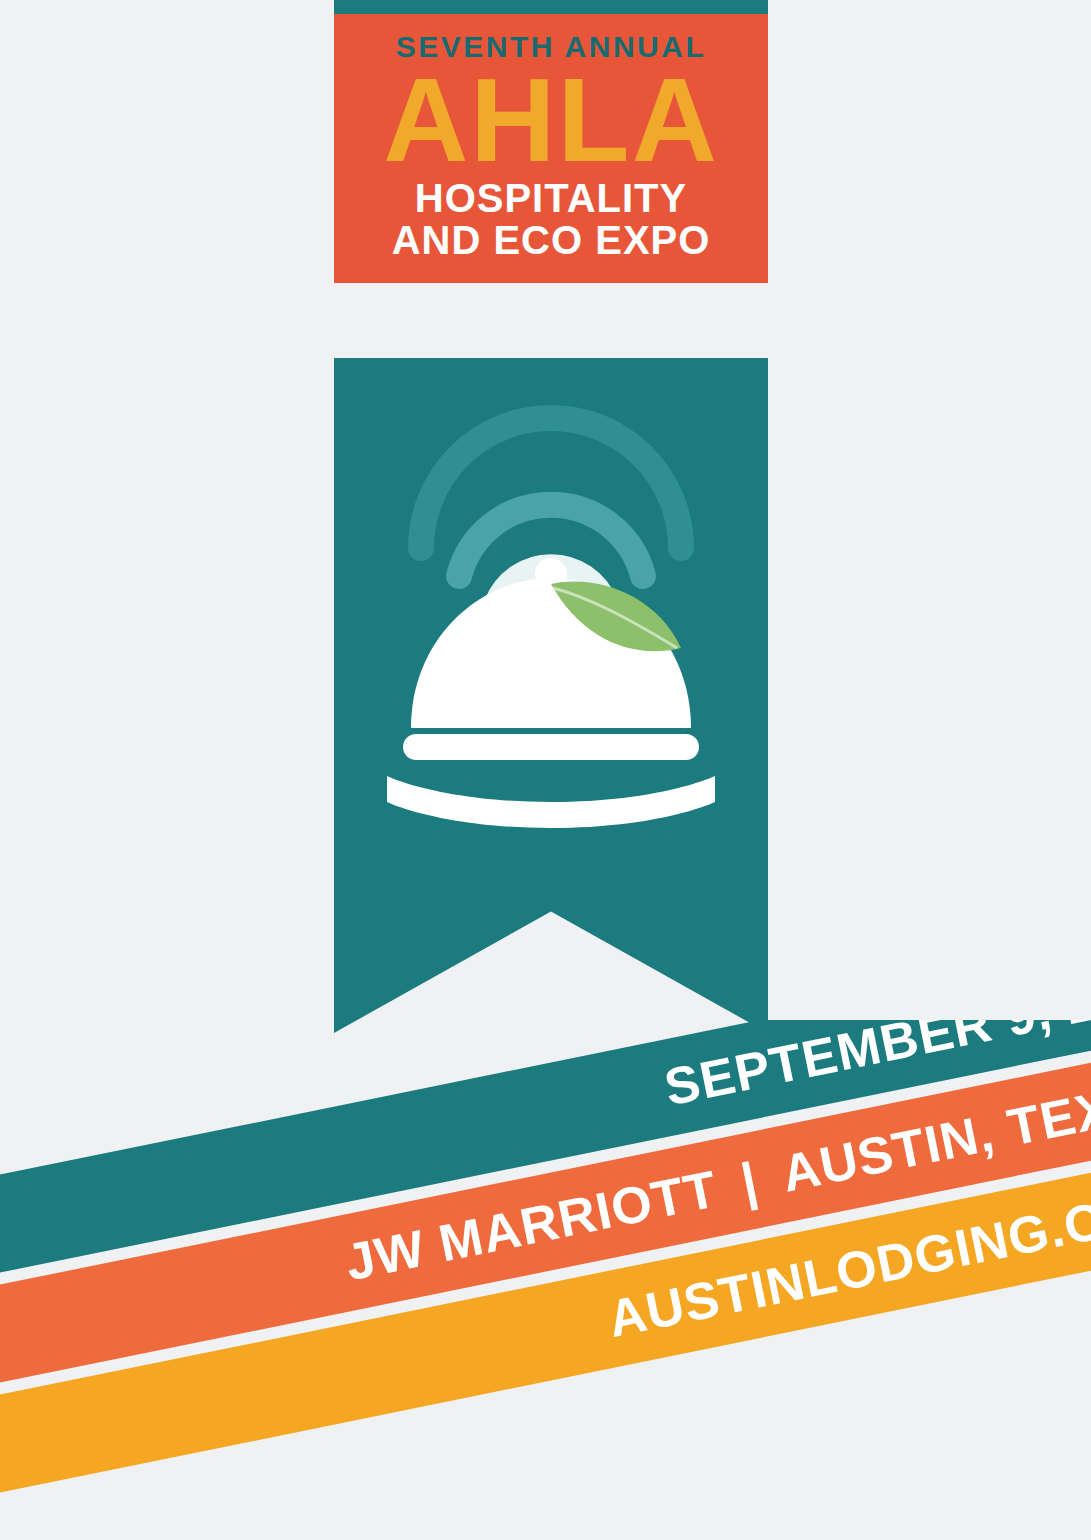Seventh Annual
AHLA
Hospitality
and Eco Expo
September 9, 2015
JW Marriott|Austin, Texas
austinlodging.org